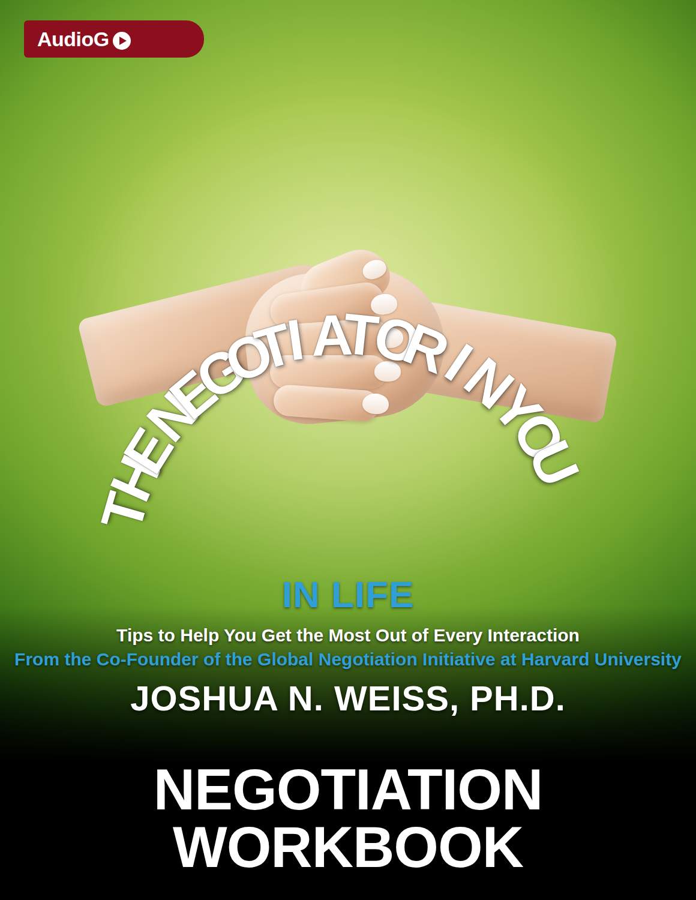AudioG
T H E N E G O T I A T O R I N Y O U
IN LIFE
Tips to Help You Get the Most Out of Every Interaction
From the Co-Founder of the Global Negotiation Initiative at Harvard University
JOSHUA N. WEISS, PH.D.
NEGOTIATION WORKBOOK